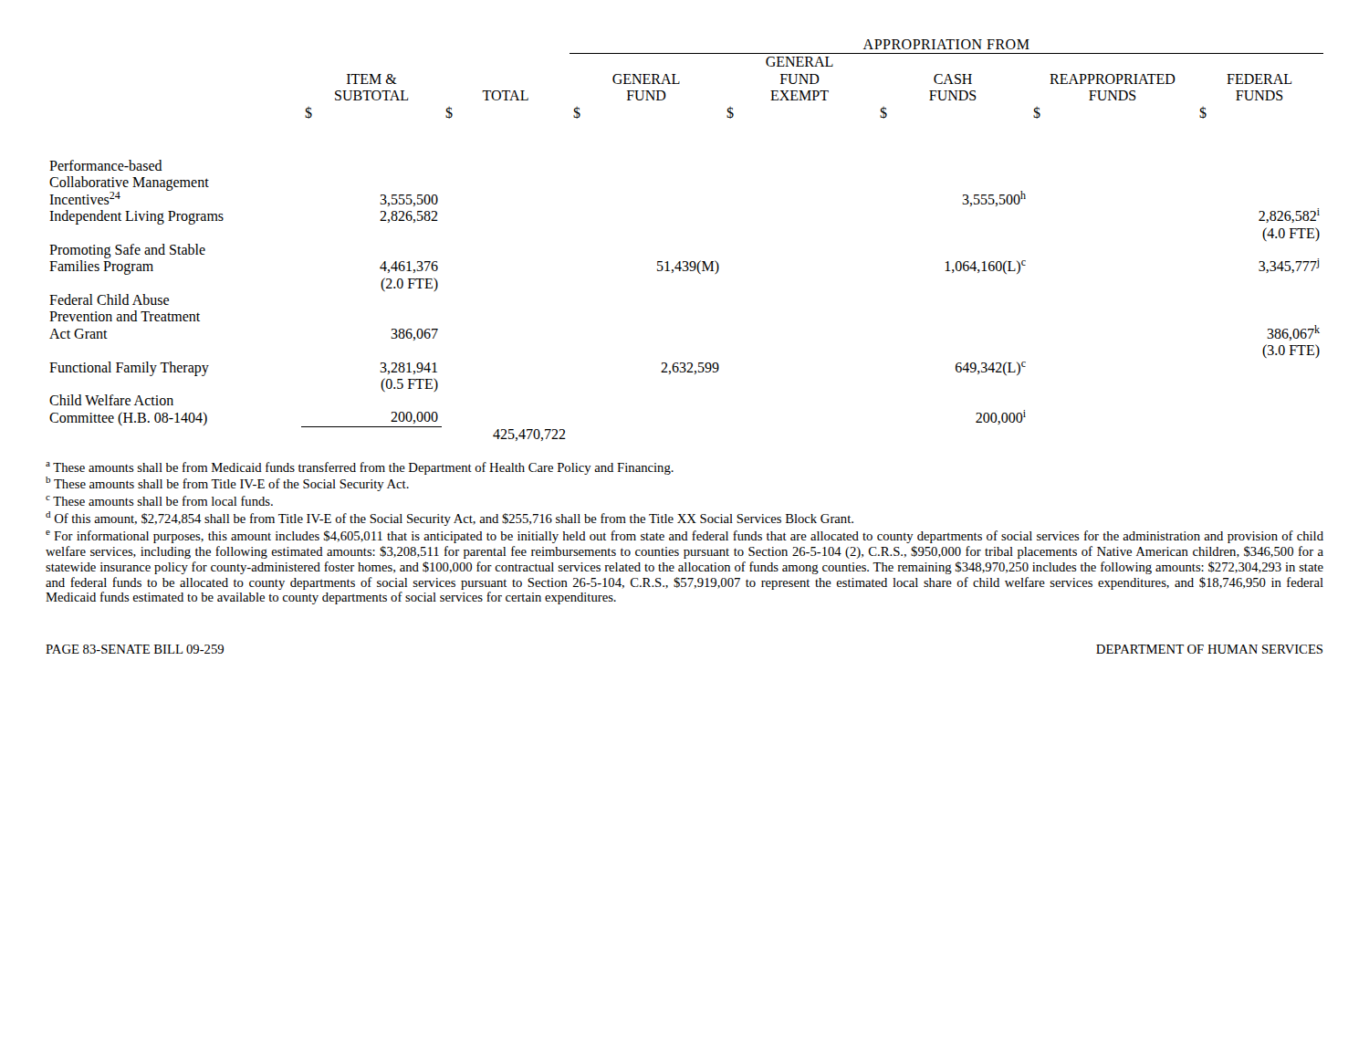| | | | APPROPRIATION FROM |
| | ITEM & SUBTOTAL | TOTAL | GENERAL FUND | GENERAL FUND EXEMPT | CASH FUNDS | REAPPROPRIATED FUNDS | FEDERAL FUNDS |
| | $ | $ | $ | $ | $ | $ | $ |
| Performance-based Collaborative Management Incentives 24 | 3,555,500 | | | | 3,555,500 h | | |
| Independent Living Programs | 2,826,582 | | | | | | 2,826,582 i |
| | | | | | | | (4.0 FTE) |
| Promoting Safe and Stable Families Program | 4,461,376 | | 51,439(M) | | 1,064,160(L) c | | 3,345,777 j |
| | (2.0 FTE) | | | | | | |
| Federal Child Abuse Prevention and Treatment Act Grant | 386,067 | | | | | | 386,067 k |
| | | | | | | | (3.0 FTE) |
| Functional Family Therapy | 3,281,941 | | 2,632,599 | | 649,342(L) c | | |
| | (0.5 FTE) | | | | | | |
| Child Welfare Action Committee (H.B. 08-1404) | 200,000 | | | | 200,000 i | | |
| | | 425,470,722 | | | | | |
a These amounts shall be from Medicaid funds transferred from the Department of Health Care Policy and Financing.
b These amounts shall be from Title IV-E of the Social Security Act.
c These amounts shall be from local funds.
d Of this amount, $2,724,854 shall be from Title IV-E of the Social Security Act, and $255,716 shall be from the Title XX Social Services Block Grant.
e For informational purposes, this amount includes $4,605,011 that is anticipated to be initially held out from state and federal funds that are allocated to county departments of social services for the administration and provision of child welfare services, including the following estimated amounts: $3,208,511 for parental fee reimbursements to counties pursuant to Section 26-5-104 (2), C.R.S., $950,000 for tribal placements of Native American children, $346,500 for a statewide insurance policy for county-administered foster homes, and $100,000 for contractual services related to the allocation of funds among counties. The remaining $348,970,250 includes the following amounts: $272,304,293 in state and federal funds to be allocated to county departments of social services pursuant to Section 26-5-104, C.R.S., $57,919,007 to represent the estimated local share of child welfare services expenditures, and $18,746,950 in federal Medicaid funds estimated to be available to county departments of social services for certain expenditures.
PAGE 83-SENATE BILL 09-259 DEPARTMENT OF HUMAN SERVICES